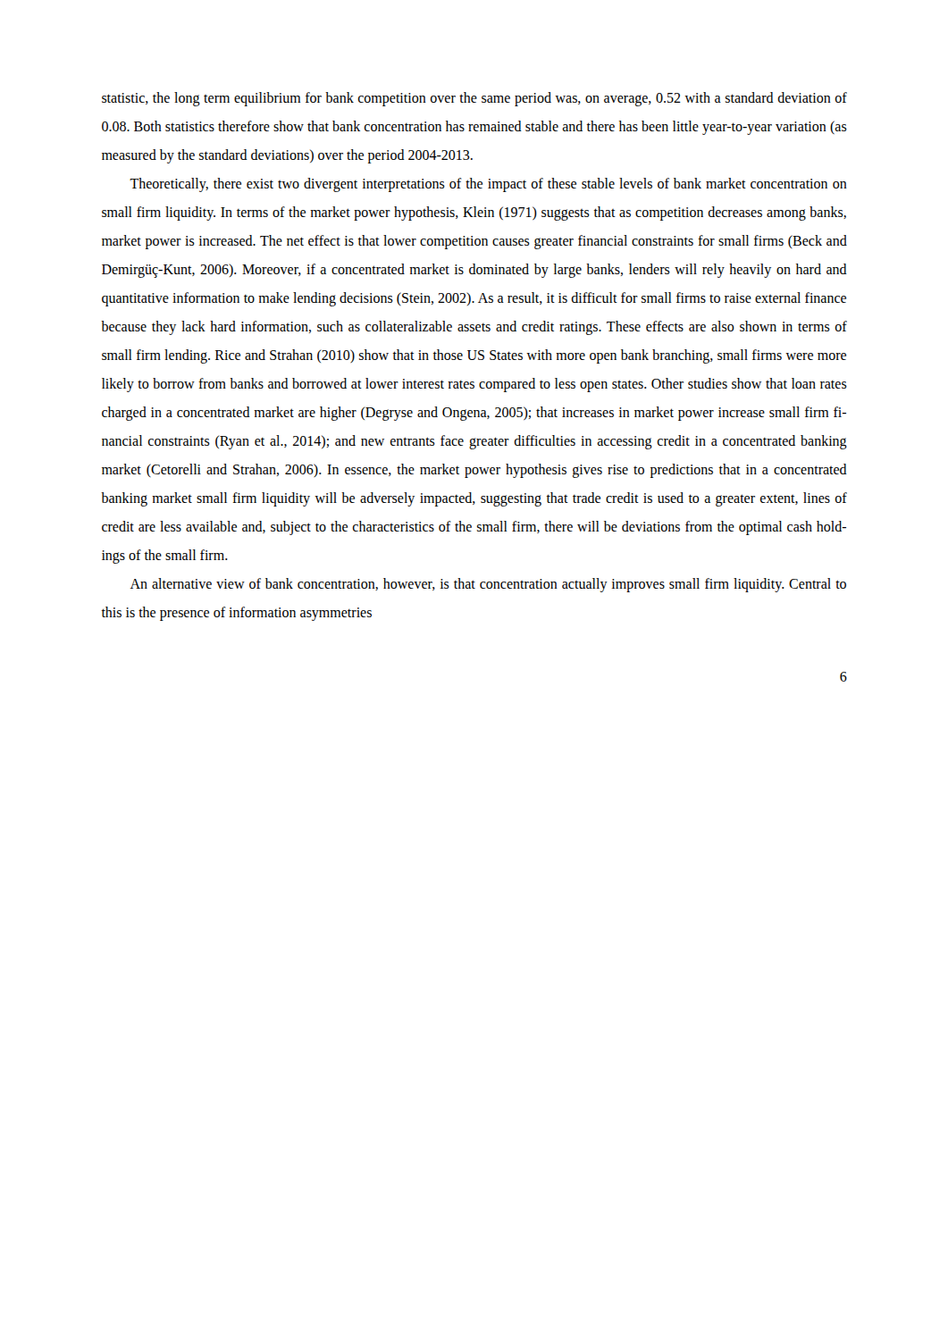statistic, the long term equilibrium for bank competition over the same period was, on average, 0.52 with a standard deviation of 0.08. Both statistics therefore show that bank concentration has remained stable and there has been little year-to-year variation (as measured by the standard deviations) over the period 2004-2013.
Theoretically, there exist two divergent interpretations of the impact of these stable levels of bank market concentration on small firm liquidity. In terms of the market power hypothesis, Klein (1971) suggests that as competition decreases among banks, market power is increased. The net effect is that lower competition causes greater financial constraints for small firms (Beck and Demirgüç-Kunt, 2006). Moreover, if a concentrated market is dominated by large banks, lenders will rely heavily on hard and quantitative information to make lending decisions (Stein, 2002). As a result, it is difficult for small firms to raise external finance because they lack hard information, such as collateralizable assets and credit ratings. These effects are also shown in terms of small firm lending. Rice and Strahan (2010) show that in those US States with more open bank branching, small firms were more likely to borrow from banks and borrowed at lower interest rates compared to less open states. Other studies show that loan rates charged in a concentrated market are higher (Degryse and Ongena, 2005); that increases in market power increase small firm financial constraints (Ryan et al., 2014); and new entrants face greater difficulties in accessing credit in a concentrated banking market (Cetorelli and Strahan, 2006). In essence, the market power hypothesis gives rise to predictions that in a concentrated banking market small firm liquidity will be adversely impacted, suggesting that trade credit is used to a greater extent, lines of credit are less available and, subject to the characteristics of the small firm, there will be deviations from the optimal cash holdings of the small firm.
An alternative view of bank concentration, however, is that concentration actually improves small firm liquidity. Central to this is the presence of information asymmetries
6